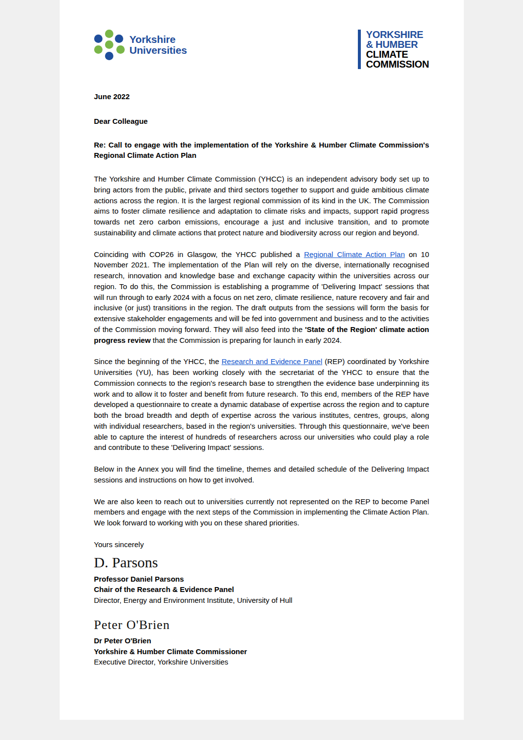Yorkshire
Universities
YORKSHIRE
& HUMBER
CLIMATE
COMMISSION
June 2022
Dear Colleague
Re: Call to engage with the implementation of the Yorkshire & Humber Climate Commission's Regional Climate Action Plan
The Yorkshire and Humber Climate Commission (YHCC) is an independent advisory body set up to bring actors from the public, private and third sectors together to support and guide ambitious climate actions across the region. It is the largest regional commission of its kind in the UK. The Commission aims to foster climate resilience and adaptation to climate risks and impacts, support rapid progress towards net zero carbon emissions, encourage a just and inclusive transition, and to promote sustainability and climate actions that protect nature and biodiversity across our region and beyond.
Coinciding with COP26 in Glasgow, the YHCC published a Regional Climate Action Plan on 10 November 2021. The implementation of the Plan will rely on the diverse, internationally recognised research, innovation and knowledge base and exchange capacity within the universities across our region. To do this, the Commission is establishing a programme of 'Delivering Impact' sessions that will run through to early 2024 with a focus on net zero, climate resilience, nature recovery and fair and inclusive (or just) transitions in the region. The draft outputs from the sessions will form the basis for extensive stakeholder engagements and will be fed into government and business and to the activities of the Commission moving forward. They will also feed into the 'State of the Region' climate action progress review that the Commission is preparing for launch in early 2024.
Since the beginning of the YHCC, the Research and Evidence Panel (REP) coordinated by Yorkshire Universities (YU), has been working closely with the secretariat of the YHCC to ensure that the Commission connects to the region's research base to strengthen the evidence base underpinning its work and to allow it to foster and benefit from future research. To this end, members of the REP have developed a questionnaire to create a dynamic database of expertise across the region and to capture both the broad breadth and depth of expertise across the various institutes, centres, groups, along with individual researchers, based in the region's universities. Through this questionnaire, we've been able to capture the interest of hundreds of researchers across our universities who could play a role and contribute to these 'Delivering Impact' sessions.
Below in the Annex you will find the timeline, themes and detailed schedule of the Delivering Impact sessions and instructions on how to get involved.
We are also keen to reach out to universities currently not represented on the REP to become Panel members and engage with the next steps of the Commission in implementing the Climate Action Plan. We look forward to working with you on these shared priorities.
Yours sincerely
D. Parsons
Professor Daniel Parsons
Chair of the Research & Evidence Panel
Director, Energy and Environment Institute, University of Hull
Peter O'Brien
Dr Peter O'Brien
Yorkshire & Humber Climate Commissioner
Executive Director, Yorkshire Universities